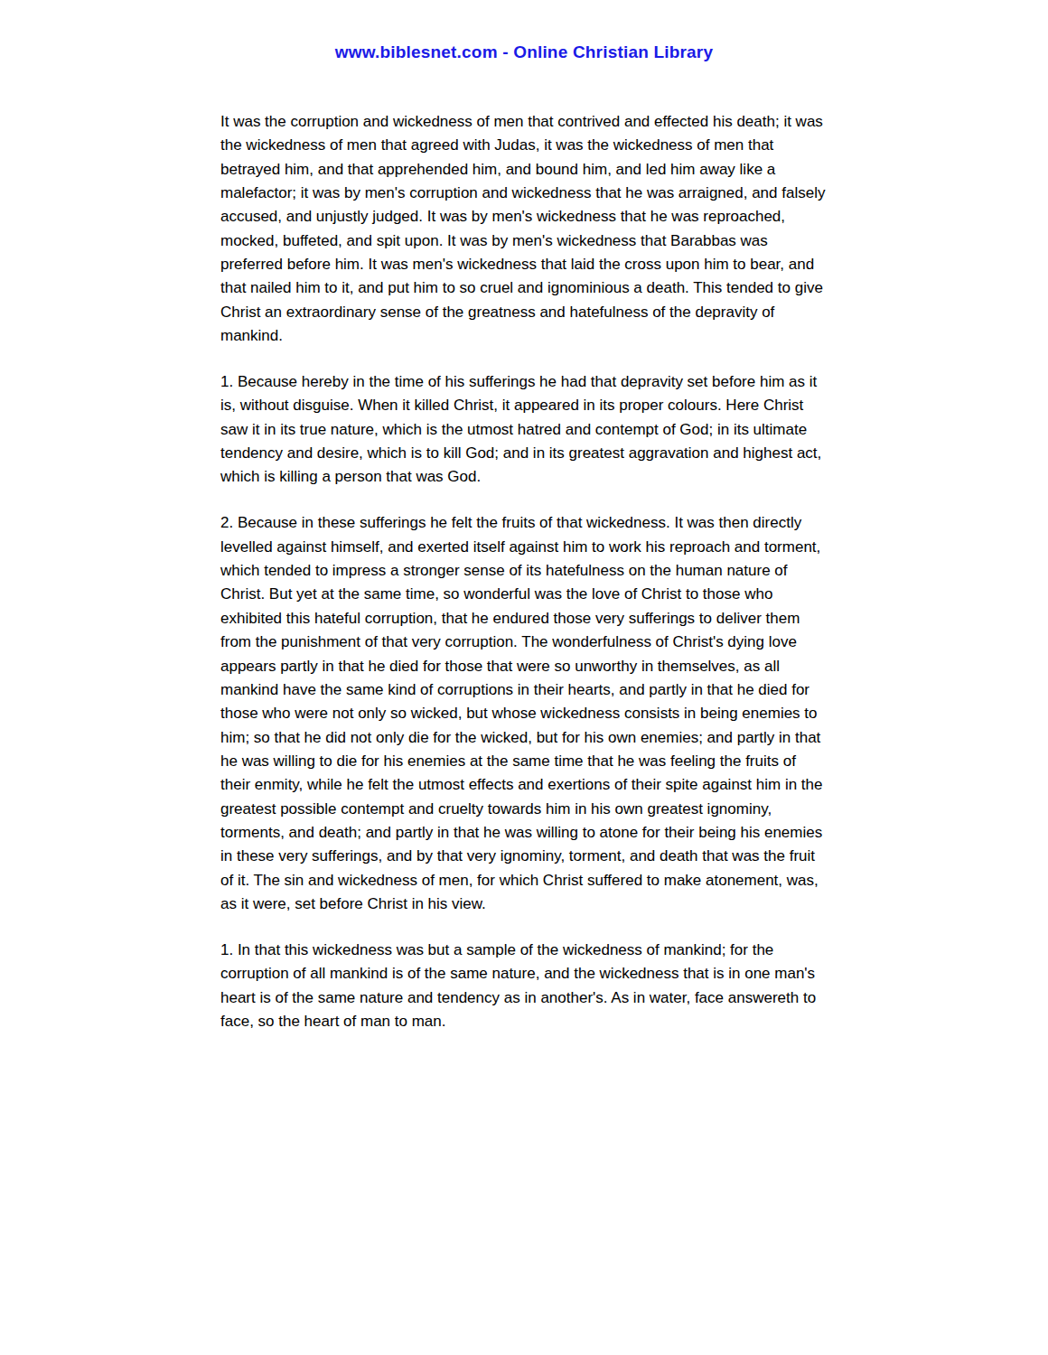www.biblesnet.com - Online Christian Library
It was the corruption and wickedness of men that contrived and effected his death; it was the wickedness of men that agreed with Judas, it was the wickedness of men that betrayed him, and that apprehended him, and bound him, and led him away like a malefactor; it was by men's corruption and wickedness that he was arraigned, and falsely accused, and unjustly judged. It was by men's wickedness that he was reproached, mocked, buffeted, and spit upon. It was by men's wickedness that Barabbas was preferred before him. It was men's wickedness that laid the cross upon him to bear, and that nailed him to it, and put him to so cruel and ignominious a death. This tended to give Christ an extraordinary sense of the greatness and hatefulness of the depravity of mankind.
1. Because hereby in the time of his sufferings he had that depravity set before him as it is, without disguise. When it killed Christ, it appeared in its proper colours. Here Christ saw it in its true nature, which is the utmost hatred and contempt of God; in its ultimate tendency and desire, which is to kill God; and in its greatest aggravation and highest act, which is killing a person that was God.
2. Because in these sufferings he felt the fruits of that wickedness. It was then directly levelled against himself, and exerted itself against him to work his reproach and torment, which tended to impress a stronger sense of its hatefulness on the human nature of Christ. But yet at the same time, so wonderful was the love of Christ to those who exhibited this hateful corruption, that he endured those very sufferings to deliver them from the punishment of that very corruption. The wonderfulness of Christ's dying love appears partly in that he died for those that were so unworthy in themselves, as all mankind have the same kind of corruptions in their hearts, and partly in that he died for those who were not only so wicked, but whose wickedness consists in being enemies to him; so that he did not only die for the wicked, but for his own enemies; and partly in that he was willing to die for his enemies at the same time that he was feeling the fruits of their enmity, while he felt the utmost effects and exertions of their spite against him in the greatest possible contempt and cruelty towards him in his own greatest ignominy, torments, and death; and partly in that he was willing to atone for their being his enemies in these very sufferings, and by that very ignominy, torment, and death that was the fruit of it. The sin and wickedness of men, for which Christ suffered to make atonement, was, as it were, set before Christ in his view.
1. In that this wickedness was but a sample of the wickedness of mankind; for the corruption of all mankind is of the same nature, and the wickedness that is in one man's heart is of the same nature and tendency as in another's. As in water, face answereth to face, so the heart of man to man.